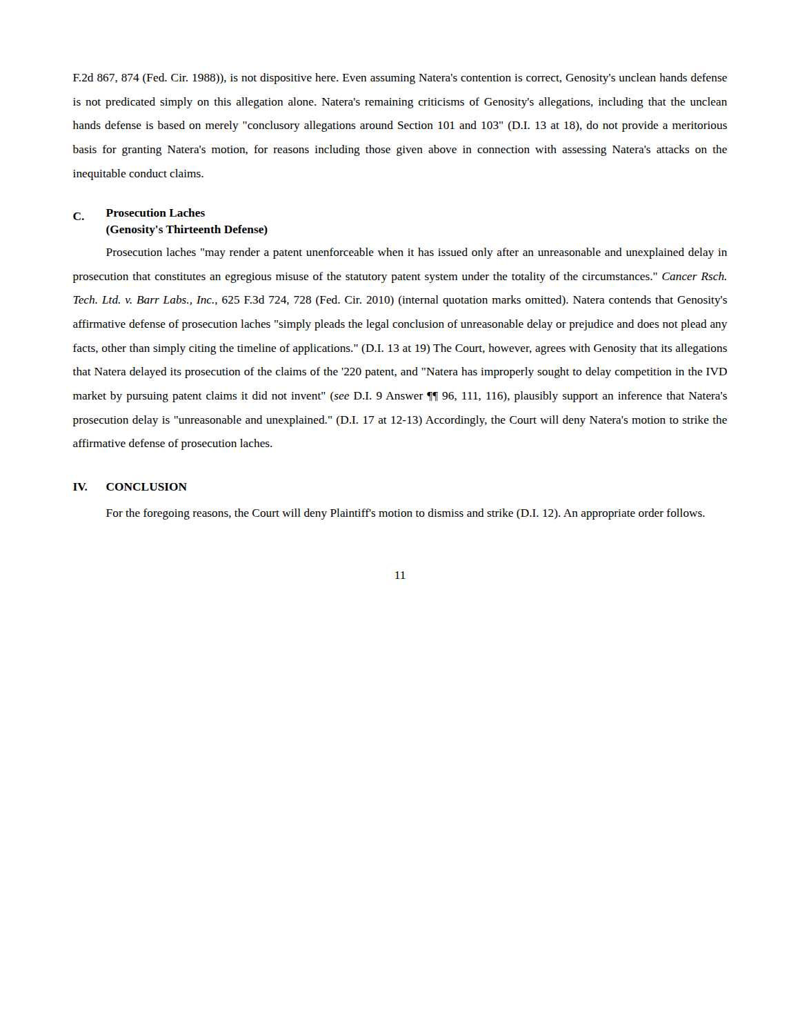F.2d 867, 874 (Fed. Cir. 1988)), is not dispositive here. Even assuming Natera's contention is correct, Genosity's unclean hands defense is not predicated simply on this allegation alone. Natera's remaining criticisms of Genosity's allegations, including that the unclean hands defense is based on merely "conclusory allegations around Section 101 and 103" (D.I. 13 at 18), do not provide a meritorious basis for granting Natera's motion, for reasons including those given above in connection with assessing Natera's attacks on the inequitable conduct claims.
C. Prosecution Laches
(Genosity's Thirteenth Defense)
Prosecution laches "may render a patent unenforceable when it has issued only after an unreasonable and unexplained delay in prosecution that constitutes an egregious misuse of the statutory patent system under the totality of the circumstances." Cancer Rsch. Tech. Ltd. v. Barr Labs., Inc., 625 F.3d 724, 728 (Fed. Cir. 2010) (internal quotation marks omitted). Natera contends that Genosity's affirmative defense of prosecution laches "simply pleads the legal conclusion of unreasonable delay or prejudice and does not plead any facts, other than simply citing the timeline of applications." (D.I. 13 at 19) The Court, however, agrees with Genosity that its allegations that Natera delayed its prosecution of the claims of the '220 patent, and "Natera has improperly sought to delay competition in the IVD market by pursuing patent claims it did not invent" (see D.I. 9 Answer ¶¶ 96, 111, 116), plausibly support an inference that Natera's prosecution delay is "unreasonable and unexplained." (D.I. 17 at 12-13) Accordingly, the Court will deny Natera's motion to strike the affirmative defense of prosecution laches.
IV. CONCLUSION
For the foregoing reasons, the Court will deny Plaintiff's motion to dismiss and strike (D.I. 12). An appropriate order follows.
11